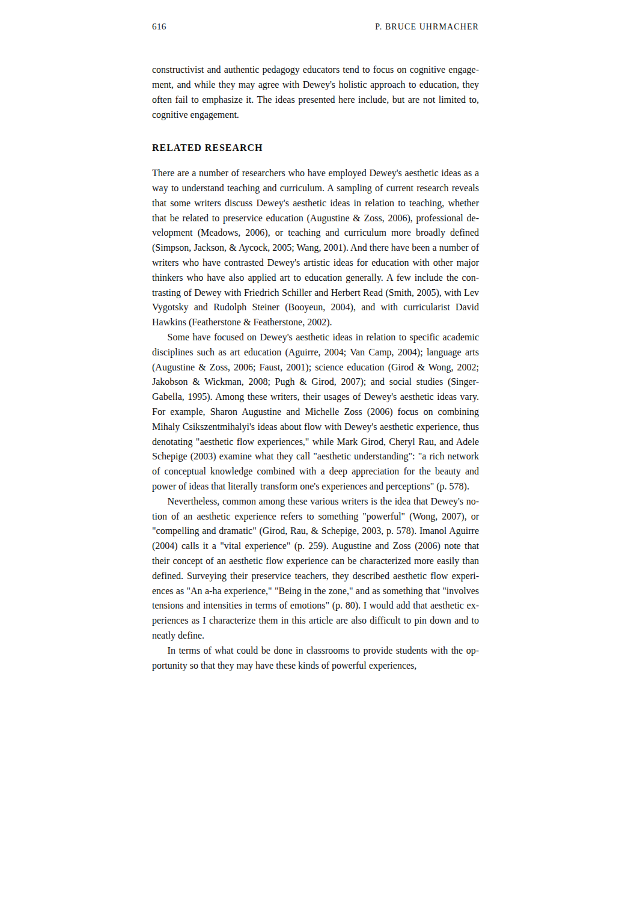616 P. Bruce Uhrmacher
constructivist and authentic pedagogy educators tend to focus on cognitive engagement, and while they may agree with Dewey's holistic approach to education, they often fail to emphasize it. The ideas presented here include, but are not limited to, cognitive engagement.
Related Research
There are a number of researchers who have employed Dewey's aesthetic ideas as a way to understand teaching and curriculum. A sampling of current research reveals that some writers discuss Dewey's aesthetic ideas in relation to teaching, whether that be related to preservice education (Augustine & Zoss, 2006), professional development (Meadows, 2006), or teaching and curriculum more broadly defined (Simpson, Jackson, & Aycock, 2005; Wang, 2001). And there have been a number of writers who have contrasted Dewey's artistic ideas for education with other major thinkers who have also applied art to education generally. A few include the contrasting of Dewey with Friedrich Schiller and Herbert Read (Smith, 2005), with Lev Vygotsky and Rudolph Steiner (Booyeun, 2004), and with curricularist David Hawkins (Featherstone & Featherstone, 2002).
Some have focused on Dewey's aesthetic ideas in relation to specific academic disciplines such as art education (Aguirre, 2004; Van Camp, 2004); language arts (Augustine & Zoss, 2006; Faust, 2001); science education (Girod & Wong, 2002; Jakobson & Wickman, 2008; Pugh & Girod, 2007); and social studies (Singer-Gabella, 1995). Among these writers, their usages of Dewey's aesthetic ideas vary. For example, Sharon Augustine and Michelle Zoss (2006) focus on combining Mihaly Csikszentmihalyi's ideas about flow with Dewey's aesthetic experience, thus denotating "aesthetic flow experiences," while Mark Girod, Cheryl Rau, and Adele Schepige (2003) examine what they call "aesthetic understanding": "a rich network of conceptual knowledge combined with a deep appreciation for the beauty and power of ideas that literally transform one's experiences and perceptions" (p. 578).
Nevertheless, common among these various writers is the idea that Dewey's notion of an aesthetic experience refers to something "powerful" (Wong, 2007), or "compelling and dramatic" (Girod, Rau, & Schepige, 2003, p. 578). Imanol Aguirre (2004) calls it a "vital experience" (p. 259). Augustine and Zoss (2006) note that their concept of an aesthetic flow experience can be characterized more easily than defined. Surveying their preservice teachers, they described aesthetic flow experiences as "An a-ha experience," "Being in the zone," and as something that "involves tensions and intensities in terms of emotions" (p. 80). I would add that aesthetic experiences as I characterize them in this article are also difficult to pin down and to neatly define.
In terms of what could be done in classrooms to provide students with the opportunity so that they may have these kinds of powerful experiences,